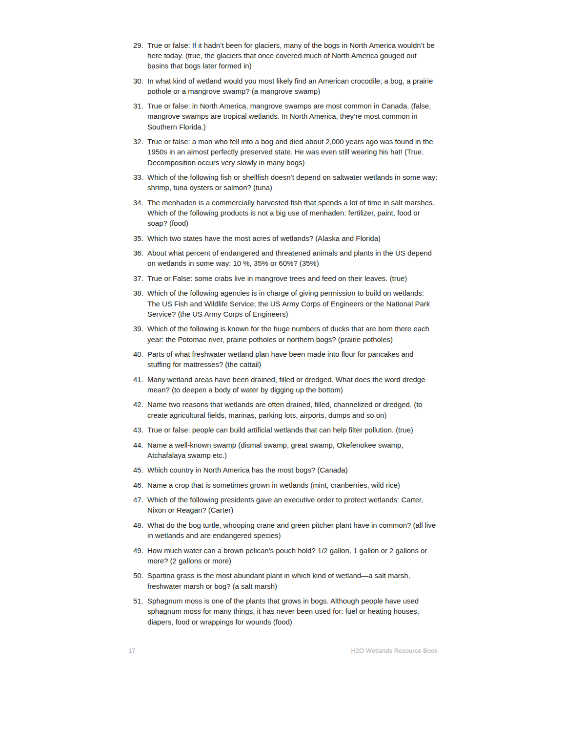29. True or false: If it hadn’t been for glaciers, many of the bogs in North America wouldn’t be here today. (true, the glaciers that once covered much of North America gouged out basins that bogs later formed in)
30. In what kind of wetland would you most likely find an American crocodile; a bog, a prairie pothole or a mangrove swamp? (a mangrove swamp)
31. True or false: in North America, mangrove swamps are most common in Canada. (false, mangrove swamps are tropical wetlands. In North America, they’re most common in Southern Florida.)
32. True or false: a man who fell into a bog and died about 2,000 years ago was found in the 1950s in an almost perfectly preserved state. He was even still wearing his hat! (True. Decomposition occurs very slowly in many bogs)
33. Which of the following fish or shellfish doesn’t depend on saltwater wetlands in some way: shrimp, tuna oysters or salmon? (tuna)
34. The menhaden is a commercially harvested fish that spends a lot of time in salt marshes. Which of the following products is not a big use of menhaden: fertilizer, paint, food or soap? (food)
35. Which two states have the most acres of wetlands? (Alaska and Florida)
36. About what percent of endangered and threatened animals and plants in the US depend on wetlands in some way: 10 %, 35% or 60%? (35%)
37. True or False: some crabs live in mangrove trees and feed on their leaves. (true)
38. Which of the following agencies is in charge of giving permission to build on wetlands: The US Fish and Wildlife Service; the US Army Corps of Engineers or the National Park Service? (the US Army Corps of Engineers)
39. Which of the following is known for the huge numbers of ducks that are born there each year: the Potomac river, prairie potholes or northern bogs? (prairie potholes)
40. Parts of what freshwater wetland plan have been made into flour for pancakes and stuffing for mattresses? (the cattail)
41. Many wetland areas have been drained, filled or dredged. What does the word dredge mean? (to deepen a body of water by digging up the bottom)
42. Name two reasons that wetlands are often drained, filled, channelized or dredged. (to create agricultural fields, marinas, parking lots, airports, dumps and so on)
43. True or false: people can build artificial wetlands that can help filter pollution. (true)
44. Name a well-known swamp (dismal swamp, great swamp, Okefenokee swamp, Atchafalaya swamp etc.)
45. Which country in North America has the most bogs? (Canada)
46. Name a crop that is sometimes grown in wetlands (mint, cranberries, wild rice)
47. Which of the following presidents gave an executive order to protect wetlands: Carter, Nixon or Reagan? (Carter)
48. What do the bog turtle, whooping crane and green pitcher plant have in common? (all live in wetlands and are endangered species)
49. How much water can a brown pelican’s pouch hold? 1/2 gallon, 1 gallon or 2 gallons or more? (2 gallons or more)
50. Spartina grass is the most abundant plant in which kind of wetland—a salt marsh, freshwater marsh or bog? (a salt marsh)
51. Sphagnum moss is one of the plants that grows in bogs. Although people have used sphagnum moss for many things, it has never been used for: fuel or heating houses, diapers, food or wrappings for wounds (food)
17 H2O Wetlands Resource Book